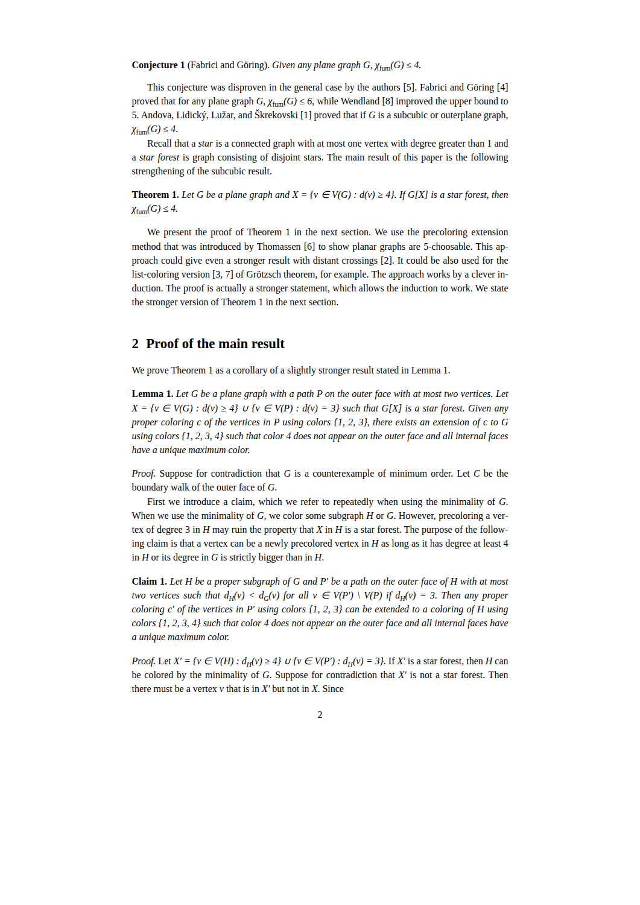Conjecture 1 (Fabrici and Göring). Given any plane graph G, χfum(G) ≤ 4.
This conjecture was disproven in the general case by the authors [5]. Fabrici and Göring [4] proved that for any plane graph G, χfum(G) ≤ 6, while Wendland [8] improved the upper bound to 5. Andova, Lidický, Lužar, and Škrekovski [1] proved that if G is a subcubic or outerplane graph, χfum(G) ≤ 4.
Recall that a star is a connected graph with at most one vertex with degree greater than 1 and a star forest is graph consisting of disjoint stars. The main result of this paper is the following strengthening of the subcubic result.
Theorem 1. Let G be a plane graph and X = {v ∈ V(G) : d(v) ≥ 4}. If G[X] is a star forest, then χfum(G) ≤ 4.
We present the proof of Theorem 1 in the next section. We use the precoloring extension method that was introduced by Thomassen [6] to show planar graphs are 5-choosable. This approach could give even a stronger result with distant crossings [2]. It could be also used for the list-coloring version [3, 7] of Grötzsch theorem, for example. The approach works by a clever induction. The proof is actually a stronger statement, which allows the induction to work. We state the stronger version of Theorem 1 in the next section.
2 Proof of the main result
We prove Theorem 1 as a corollary of a slightly stronger result stated in Lemma 1.
Lemma 1. Let G be a plane graph with a path P on the outer face with at most two vertices. Let X = {v ∈ V(G) : d(v) ≥ 4} ∪ {v ∈ V(P) : d(v) = 3} such that G[X] is a star forest. Given any proper coloring c of the vertices in P using colors {1, 2, 3}, there exists an extension of c to G using colors {1, 2, 3, 4} such that color 4 does not appear on the outer face and all internal faces have a unique maximum color.
Proof. Suppose for contradiction that G is a counterexample of minimum order. Let C be the boundary walk of the outer face of G.
First we introduce a claim, which we refer to repeatedly when using the minimality of G. When we use the minimality of G, we color some subgraph H or G. However, precoloring a vertex of degree 3 in H may ruin the property that X in H is a star forest. The purpose of the following claim is that a vertex can be a newly precolored vertex in H as long as it has degree at least 4 in H or its degree in G is strictly bigger than in H.
Claim 1. Let H be a proper subgraph of G and P′ be a path on the outer face of H with at most two vertices such that dH(v) < dG(v) for all v ∈ V(P′) \ V(P) if dH(v) = 3. Then any proper coloring c′ of the vertices in P′ using colors {1, 2, 3} can be extended to a coloring of H using colors {1, 2, 3, 4} such that color 4 does not appear on the outer face and all internal faces have a unique maximum color.
Proof. Let X′ = {v ∈ V(H) : dH(v) ≥ 4} ∪ {v ∈ V(P′) : dH(v) = 3}. If X′ is a star forest, then H can be colored by the minimality of G. Suppose for contradiction that X′ is not a star forest. Then there must be a vertex v that is in X′ but not in X. Since
2